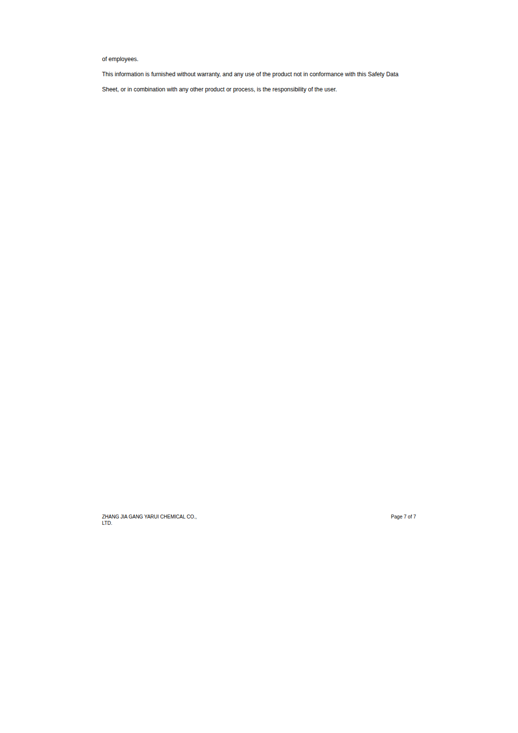of employees.
This information is furnished without warranty, and any use of the product not in conformance with this Safety Data
Sheet, or in combination with any other product or process, is the responsibility of the user.
ZHANG JIA GANG YARUI CHEMICAL CO.,
LTD.
Page 7 of 7